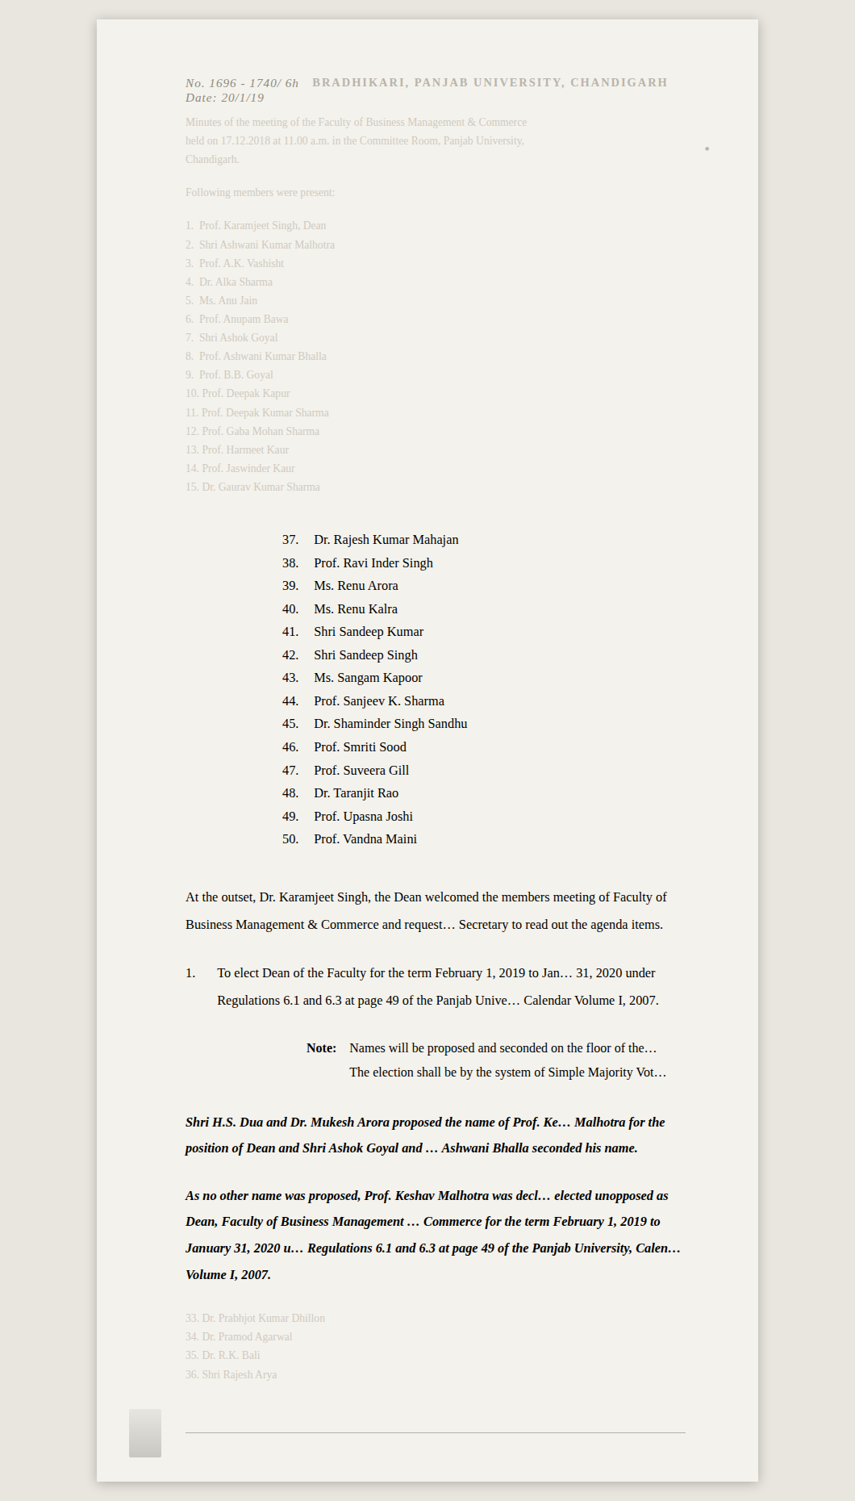No. 1696 - 1740/ 6h
Date: 20/1/19
BRADHIKARI, PANJAB UNIVERSITY, CHANDIGARH
Minutes of the meeting of the Faculty of Business Management & Commerce
held on 17.12.2018 at 11.00 a.m. in the Committee Room, Panjab University,
Chandigarh.
Following members were present:
1. Prof. Karamjeet Singh, Dean
2. Shri Ashwani Kumar Malhotra
3. Prof. A.K. Vashisht
4. Dr. Alka Sharma
5. Ms. Anu Jain
6. Prof. Anupam Bawa
7. Shri Ashok Goyal
8. Prof. Ashwani Kumar Bhalla
9. Prof. B.B. Goyal
10. Prof. Deepak Kapur
11. Prof. Deepak Kumar Sharma
12. Prof. Gaba Mohan Sharma
13. Prof. Harmeet Kaur
14. Prof. Jaswinder Kaur
15. Dr. Gaurav Kumar Sharma
•
37. Dr. Rajesh Kumar Mahajan
38. Prof. Ravi Inder Singh
39. Ms. Renu Arora
40. Ms. Renu Kalra
41. Shri Sandeep Kumar
42. Shri Sandeep Singh
43. Ms. Sangam Kapoor
44. Prof. Sanjeev K. Sharma
45. Dr. Shaminder Singh Sandhu
46. Prof. Smriti Sood
47. Prof. Suveera Gill
48. Dr. Taranjit Rao
49. Prof. Upasna Joshi
50. Prof. Vandna Maini
At the outset, Dr. Karamjeet Singh, the Dean welcomed the members meeting of Faculty of Business Management & Commerce and request… Secretary to read out the agenda items.
1.
To elect Dean of the Faculty for the term February 1, 2019 to Jan… 31, 2020 under Regulations 6.1 and 6.3 at page 49 of the Panjab Unive… Calendar Volume I, 2007.
Note:
Names will be proposed and seconded on the floor of the…
The election shall be by the system of Simple Majority Vot…
Shri H.S. Dua and Dr. Mukesh Arora proposed the name of Prof. Ke… Malhotra for the position of Dean and Shri Ashok Goyal and … Ashwani Bhalla seconded his name.
As no other name was proposed, Prof. Keshav Malhotra was decl… elected unopposed as Dean, Faculty of Business Management … Commerce for the term February 1, 2019 to January 31, 2020 u… Regulations 6.1 and 6.3 at page 49 of the Panjab University, Calen… Volume I, 2007.
33. Dr. Prabhjot Kumar Dhillon
34. Dr. Pramod Agarwal
35. Dr. R.K. Bali
36. Shri Rajesh Arya